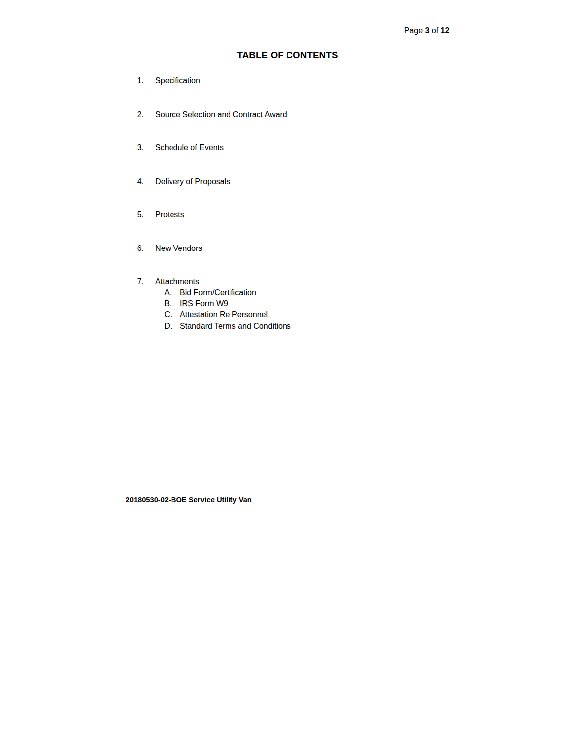Page 3 of 12
TABLE OF CONTENTS
Specification
Source Selection and Contract Award
Schedule of Events
Delivery of Proposals
Protests
New Vendors
Attachments
Bid Form/Certification
IRS Form W9
Attestation Re Personnel
Standard Terms and Conditions
20180530-02-BOE Service Utility Van